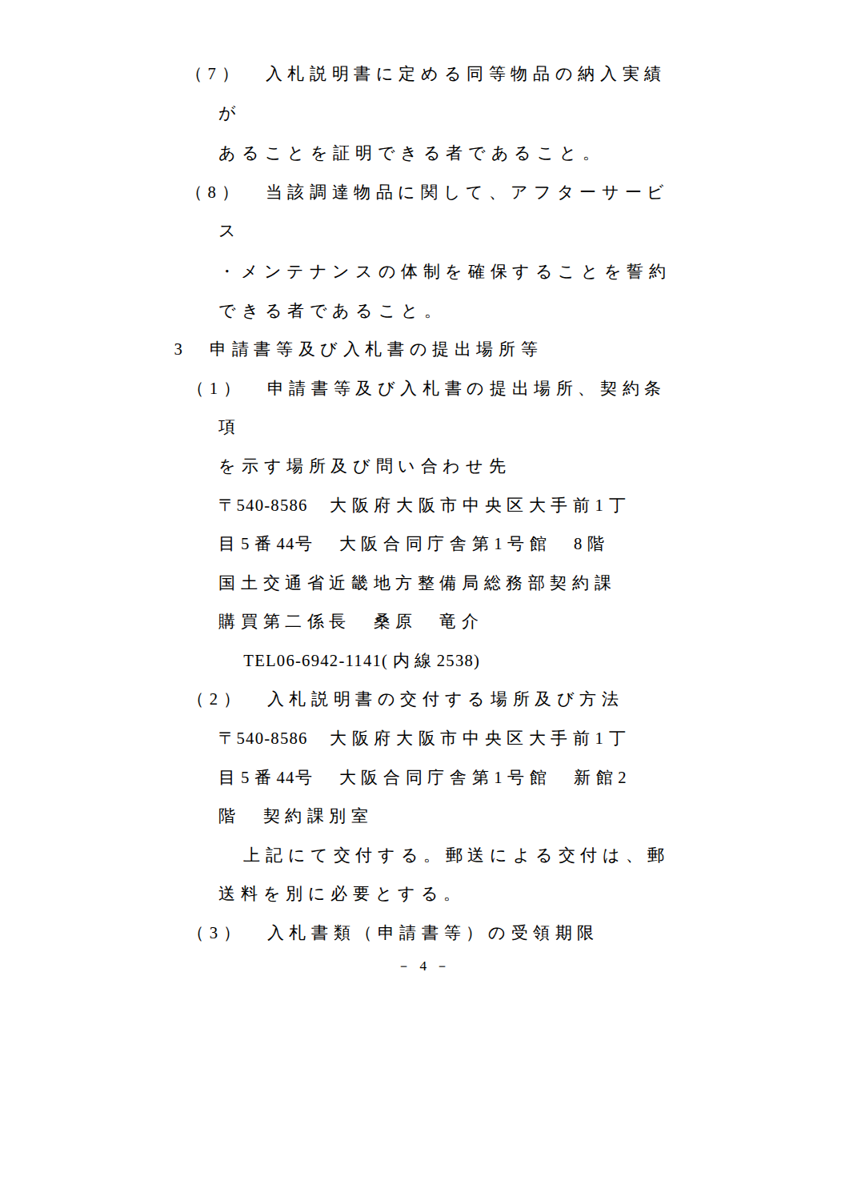（7）　入札説明書に定める同等物品の納入実績が
あることを証明できる者であること。
（8）　当該調達物品に関して、アフターサービス
・メンテナンスの体制を確保することを誓約
できる者であること。
3　申請書等及び入札書の提出場所等
（1）　申請書等及び入札書の提出場所、契約条項
を示す場所及び問い合わせ先
〒540-8586　大阪府大阪市中央区大手前1丁
目5番44号　大阪合同庁舎第1号館　8階
国土交通省近畿地方整備局総務部契約課
購買第二係長　桑原　竜介
TEL06-6942-1141(内線2538)
（2）　入札説明書の交付する場所及び方法
〒540-8586　大阪府大阪市中央区大手前1丁
目5番44号　大阪合同庁舎第1号館　新館2
階　契約課別室
上記にて交付する。郵送による交付は、郵
送料を別に必要とする。
（3）　入札書類（申請書等）の受領期限
－ 4 －